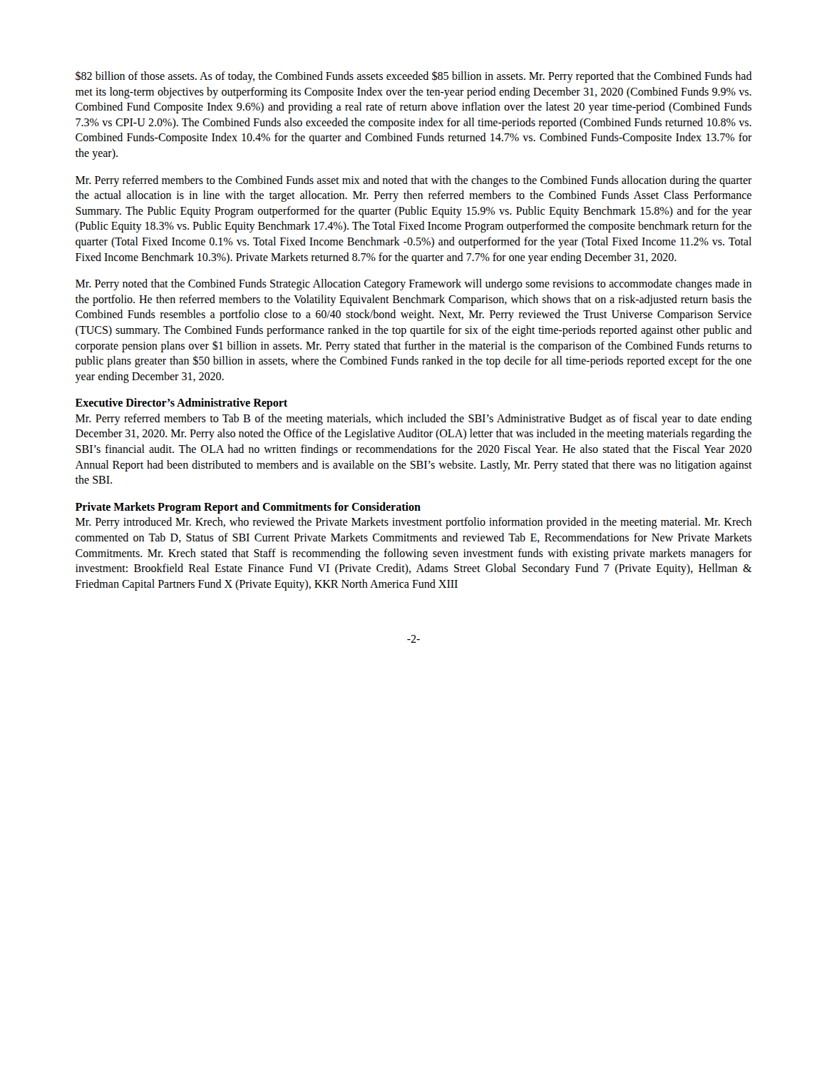$82 billion of those assets. As of today, the Combined Funds assets exceeded $85 billion in assets. Mr. Perry reported that the Combined Funds had met its long-term objectives by outperforming its Composite Index over the ten-year period ending December 31, 2020 (Combined Funds 9.9% vs. Combined Fund Composite Index 9.6%) and providing a real rate of return above inflation over the latest 20 year time-period (Combined Funds 7.3% vs CPI-U 2.0%). The Combined Funds also exceeded the composite index for all time-periods reported (Combined Funds returned 10.8% vs. Combined Funds-Composite Index 10.4% for the quarter and Combined Funds returned 14.7% vs. Combined Funds-Composite Index 13.7% for the year).
Mr. Perry referred members to the Combined Funds asset mix and noted that with the changes to the Combined Funds allocation during the quarter the actual allocation is in line with the target allocation. Mr. Perry then referred members to the Combined Funds Asset Class Performance Summary. The Public Equity Program outperformed for the quarter (Public Equity 15.9% vs. Public Equity Benchmark 15.8%) and for the year (Public Equity 18.3% vs. Public Equity Benchmark 17.4%). The Total Fixed Income Program outperformed the composite benchmark return for the quarter (Total Fixed Income 0.1% vs. Total Fixed Income Benchmark -0.5%) and outperformed for the year (Total Fixed Income 11.2% vs. Total Fixed Income Benchmark 10.3%). Private Markets returned 8.7% for the quarter and 7.7% for one year ending December 31, 2020.
Mr. Perry noted that the Combined Funds Strategic Allocation Category Framework will undergo some revisions to accommodate changes made in the portfolio. He then referred members to the Volatility Equivalent Benchmark Comparison, which shows that on a risk-adjusted return basis the Combined Funds resembles a portfolio close to a 60/40 stock/bond weight. Next, Mr. Perry reviewed the Trust Universe Comparison Service (TUCS) summary. The Combined Funds performance ranked in the top quartile for six of the eight time-periods reported against other public and corporate pension plans over $1 billion in assets. Mr. Perry stated that further in the material is the comparison of the Combined Funds returns to public plans greater than $50 billion in assets, where the Combined Funds ranked in the top decile for all time-periods reported except for the one year ending December 31, 2020.
Executive Director’s Administrative Report
Mr. Perry referred members to Tab B of the meeting materials, which included the SBI’s Administrative Budget as of fiscal year to date ending December 31, 2020. Mr. Perry also noted the Office of the Legislative Auditor (OLA) letter that was included in the meeting materials regarding the SBI’s financial audit. The OLA had no written findings or recommendations for the 2020 Fiscal Year. He also stated that the Fiscal Year 2020 Annual Report had been distributed to members and is available on the SBI’s website. Lastly, Mr. Perry stated that there was no litigation against the SBI.
Private Markets Program Report and Commitments for Consideration
Mr. Perry introduced Mr. Krech, who reviewed the Private Markets investment portfolio information provided in the meeting material. Mr. Krech commented on Tab D, Status of SBI Current Private Markets Commitments and reviewed Tab E, Recommendations for New Private Markets Commitments. Mr. Krech stated that Staff is recommending the following seven investment funds with existing private markets managers for investment: Brookfield Real Estate Finance Fund VI (Private Credit), Adams Street Global Secondary Fund 7 (Private Equity), Hellman & Friedman Capital Partners Fund X (Private Equity), KKR North America Fund XIII
-2-